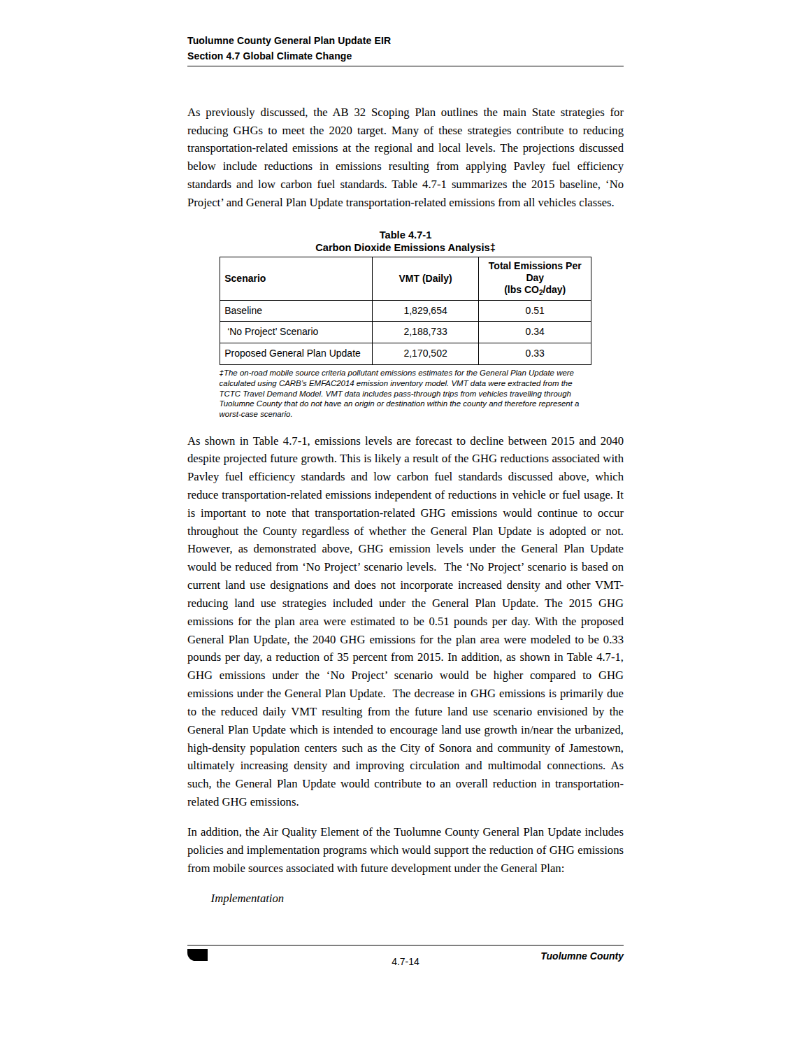Tuolumne County General Plan Update EIR
Section 4.7 Global Climate Change
As previously discussed, the AB 32 Scoping Plan outlines the main State strategies for reducing GHGs to meet the 2020 target. Many of these strategies contribute to reducing transportation-related emissions at the regional and local levels. The projections discussed below include reductions in emissions resulting from applying Pavley fuel efficiency standards and low carbon fuel standards. Table 4.7-1 summarizes the 2015 baseline, ‘No Project’ and General Plan Update transportation-related emissions from all vehicles classes.
Table 4.7-1
Carbon Dioxide Emissions Analysis‡
| Scenario | VMT (Daily) | Total Emissions Per Day (lbs CO 2 /day) |
| --- | --- | --- |
| Baseline | 1,829,654 | 0.51 |
| ‘No Project’ Scenario | 2,188,733 | 0.34 |
| Proposed General Plan Update | 2,170,502 | 0.33 |
‡The on-road mobile source criteria pollutant emissions estimates for the General Plan Update were calculated using CARB’s EMFAC2014 emission inventory model. VMT data were extracted from the TCTC Travel Demand Model. VMT data includes pass-through trips from vehicles travelling through Tuolumne County that do not have an origin or destination within the county and therefore represent a worst-case scenario.
As shown in Table 4.7-1, emissions levels are forecast to decline between 2015 and 2040 despite projected future growth. This is likely a result of the GHG reductions associated with Pavley fuel efficiency standards and low carbon fuel standards discussed above, which reduce transportation-related emissions independent of reductions in vehicle or fuel usage. It is important to note that transportation-related GHG emissions would continue to occur throughout the County regardless of whether the General Plan Update is adopted or not. However, as demonstrated above, GHG emission levels under the General Plan Update would be reduced from ‘No Project’ scenario levels. The ‘No Project’ scenario is based on current land use designations and does not incorporate increased density and other VMT-reducing land use strategies included under the General Plan Update. The 2015 GHG emissions for the plan area were estimated to be 0.51 pounds per day. With the proposed General Plan Update, the 2040 GHG emissions for the plan area were modeled to be 0.33 pounds per day, a reduction of 35 percent from 2015. In addition, as shown in Table 4.7-1, GHG emissions under the ‘No Project’ scenario would be higher compared to GHG emissions under the General Plan Update. The decrease in GHG emissions is primarily due to the reduced daily VMT resulting from the future land use scenario envisioned by the General Plan Update which is intended to encourage land use growth in/near the urbanized, high-density population centers such as the City of Sonora and community of Jamestown, ultimately increasing density and improving circulation and multimodal connections. As such, the General Plan Update would contribute to an overall reduction in transportation-related GHG emissions.
In addition, the Air Quality Element of the Tuolumne County General Plan Update includes policies and implementation programs which would support the reduction of GHG emissions from mobile sources associated with future development under the General Plan:
Implementation
4.7-14
Tuolumne County